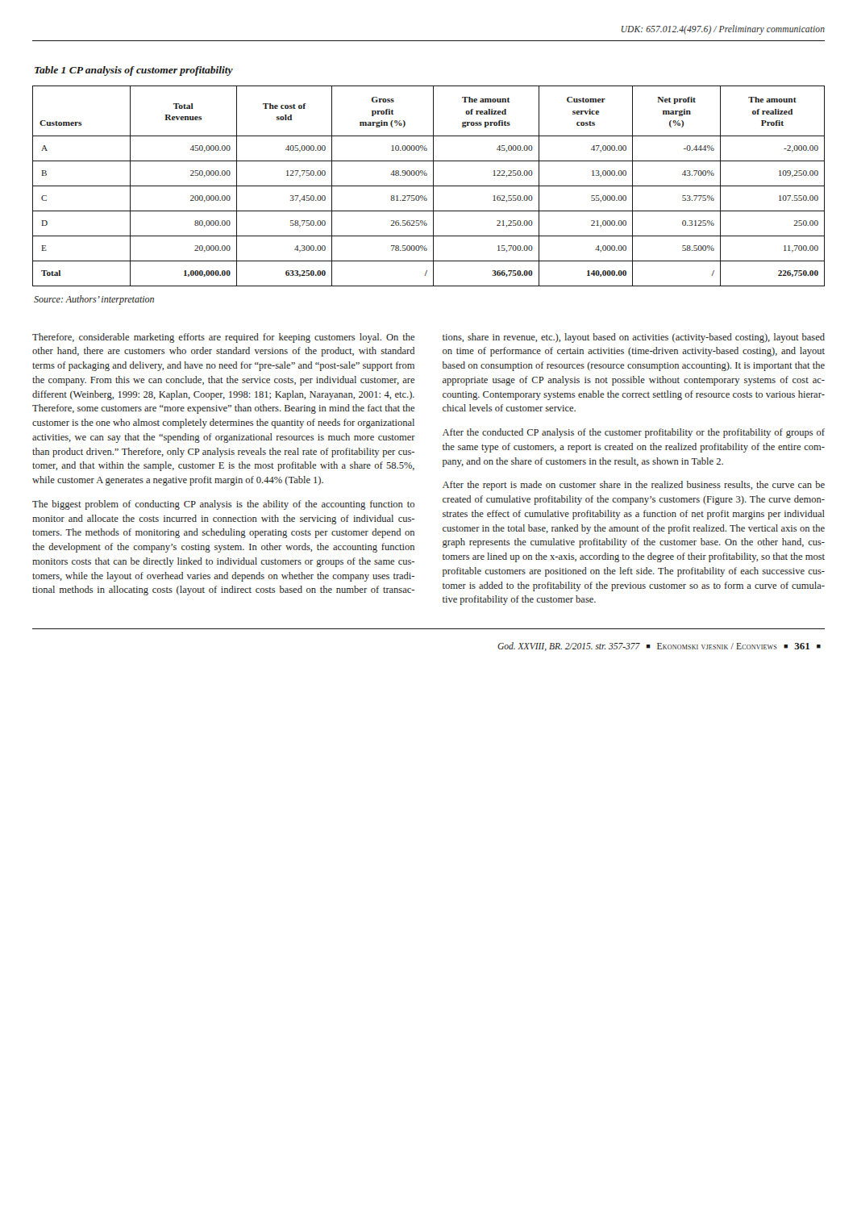UDK: 657.012.4(497.6) / Preliminary communication
Table 1 CP analysis of customer profitability
| Customers | Total Revenues | The cost of sold | Gross profit margin (%) | The amount of realized gross profits | Customer service costs | Net profit margin (%) | The amount of realized Profit |
| --- | --- | --- | --- | --- | --- | --- | --- |
| A | 450,000.00 | 405,000.00 | 10.0000% | 45,000.00 | 47,000.00 | -0.444% | -2,000.00 |
| B | 250,000.00 | 127,750.00 | 48.9000% | 122,250.00 | 13,000.00 | 43.700% | 109,250.00 |
| C | 200,000.00 | 37,450.00 | 81.2750% | 162,550.00 | 55,000.00 | 53.775% | 107.550.00 |
| D | 80,000.00 | 58,750.00 | 26.5625% | 21,250.00 | 21,000.00 | 0.3125% | 250.00 |
| E | 20,000.00 | 4,300.00 | 78.5000% | 15,700.00 | 4,000.00 | 58.500% | 11,700.00 |
| Total | 1,000,000.00 | 633,250.00 | / | 366,750.00 | 140,000.00 | / | 226,750.00 |
Source: Authors’ interpretation
Therefore, considerable marketing efforts are required for keeping customers loyal. On the other hand, there are customers who order standard versions of the product, with standard terms of packaging and delivery, and have no need for “pre-sale” and “post-sale” support from the company. From this we can conclude, that the service costs, per individual customer, are different (Weinberg, 1999: 28, Kaplan, Cooper, 1998: 181; Kaplan, Narayanan, 2001: 4, etc.). Therefore, some customers are “more expensive” than others. Bearing in mind the fact that the customer is the one who almost completely determines the quantity of needs for organizational activities, we can say that the “spending of organizational resources is much more customer than product driven.” Therefore, only CP analysis reveals the real rate of profitability per customer, and that within the sample, customer E is the most profitable with a share of 58.5%, while customer A generates a negative profit margin of 0.44% (Table 1).
The biggest problem of conducting CP analysis is the ability of the accounting function to monitor and allocate the costs incurred in connection with the servicing of individual customers. The methods of monitoring and scheduling operating costs per customer depend on the development of the company’s costing system. In other words, the accounting function monitors costs that can be directly linked to individual customers or groups of the same customers, while the layout of overhead varies and depends on whether the company uses traditional methods in allocating costs (layout of indirect costs based on the number of transactions, share in revenue, etc.), layout based on activities (activity-based costing), layout based on time of performance of certain activities (time-driven activity-based costing), and layout based on consumption of resources (resource consumption accounting). It is important that the appropriate usage of CP analysis is not possible without contemporary systems of cost accounting. Contemporary systems enable the correct settling of resource costs to various hierarchical levels of customer service.
After the conducted CP analysis of the customer profitability or the profitability of groups of the same type of customers, a report is created on the realized profitability of the entire company, and on the share of customers in the result, as shown in Table 2.
After the report is made on customer share in the realized business results, the curve can be created of cumulative profitability of the company’s customers (Figure 3). The curve demonstrates the effect of cumulative profitability as a function of net profit margins per individual customer in the total base, ranked by the amount of the profit realized. The vertical axis on the graph represents the cumulative profitability of the customer base. On the other hand, customers are lined up on the x-axis, according to the degree of their profitability, so that the most profitable customers are positioned on the left side. The profitability of each successive customer is added to the profitability of the previous customer so as to form a curve of cumulative profitability of the customer base.
God. XXVIII, BR. 2/2015. str. 357-377 ■ Ekonomski vjesnik / Econviews ■ 361 ■